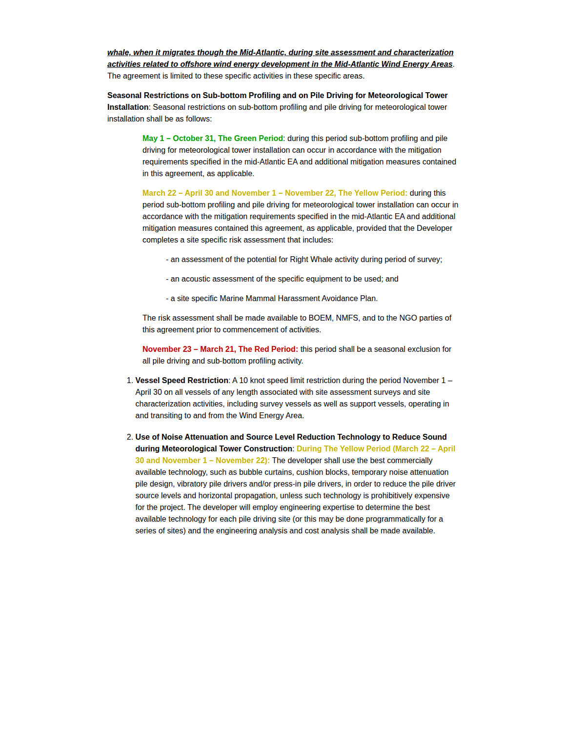whale, when it migrates though the Mid-Atlantic, during site assessment and characterization activities related to offshore wind energy development in the Mid-Atlantic Wind Energy Areas. The agreement is limited to these specific activities in these specific areas.
Seasonal Restrictions on Sub-bottom Profiling and on Pile Driving for Meteorological Tower Installation: Seasonal restrictions on sub-bottom profiling and pile driving for meteorological tower installation shall be as follows:
May 1 – October 31, The Green Period: during this period sub-bottom profiling and pile driving for meteorological tower installation can occur in accordance with the mitigation requirements specified in the mid-Atlantic EA and additional mitigation measures contained in this agreement, as applicable.
March 22 – April 30 and November 1 – November 22, The Yellow Period: during this period sub-bottom profiling and pile driving for meteorological tower installation can occur in accordance with the mitigation requirements specified in the mid-Atlantic EA and additional mitigation measures contained this agreement, as applicable, provided that the Developer completes a site specific risk assessment that includes:
- an assessment of the potential for Right Whale activity during period of survey;
- an acoustic assessment of the specific equipment to be used; and
- a site specific Marine Mammal Harassment Avoidance Plan.
The risk assessment shall be made available to BOEM, NMFS, and to the NGO parties of this agreement prior to commencement of activities.
November 23 – March 21, The Red Period: this period shall be a seasonal exclusion for all pile driving and sub-bottom profiling activity.
Vessel Speed Restriction: A 10 knot speed limit restriction during the period November 1 – April 30 on all vessels of any length associated with site assessment surveys and site characterization activities, including survey vessels as well as support vessels, operating in and transiting to and from the Wind Energy Area.
Use of Noise Attenuation and Source Level Reduction Technology to Reduce Sound during Meteorological Tower Construction: During The Yellow Period (March 22 – April 30 and November 1 – November 22): The developer shall use the best commercially available technology, such as bubble curtains, cushion blocks, temporary noise attenuation pile design, vibratory pile drivers and/or press-in pile drivers, in order to reduce the pile driver source levels and horizontal propagation, unless such technology is prohibitively expensive for the project. The developer will employ engineering expertise to determine the best available technology for each pile driving site (or this may be done programmatically for a series of sites) and the engineering analysis and cost analysis shall be made available.